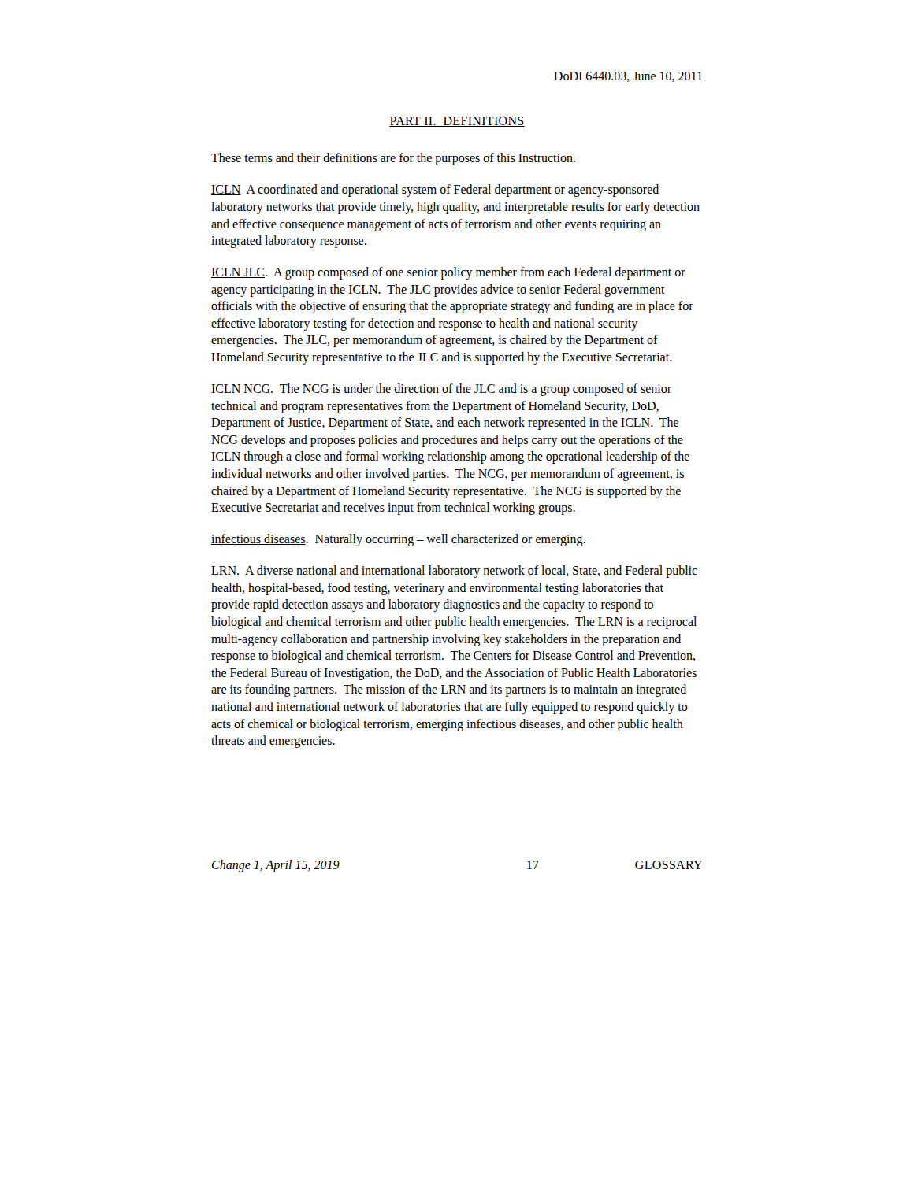DoDI 6440.03, June 10, 2011
PART II. DEFINITIONS
These terms and their definitions are for the purposes of this Instruction.
ICLN A coordinated and operational system of Federal department or agency-sponsored laboratory networks that provide timely, high quality, and interpretable results for early detection and effective consequence management of acts of terrorism and other events requiring an integrated laboratory response.
ICLN JLC. A group composed of one senior policy member from each Federal department or agency participating in the ICLN. The JLC provides advice to senior Federal government officials with the objective of ensuring that the appropriate strategy and funding are in place for effective laboratory testing for detection and response to health and national security emergencies. The JLC, per memorandum of agreement, is chaired by the Department of Homeland Security representative to the JLC and is supported by the Executive Secretariat.
ICLN NCG. The NCG is under the direction of the JLC and is a group composed of senior technical and program representatives from the Department of Homeland Security, DoD, Department of Justice, Department of State, and each network represented in the ICLN. The NCG develops and proposes policies and procedures and helps carry out the operations of the ICLN through a close and formal working relationship among the operational leadership of the individual networks and other involved parties. The NCG, per memorandum of agreement, is chaired by a Department of Homeland Security representative. The NCG is supported by the Executive Secretariat and receives input from technical working groups.
infectious diseases. Naturally occurring – well characterized or emerging.
LRN. A diverse national and international laboratory network of local, State, and Federal public health, hospital-based, food testing, veterinary and environmental testing laboratories that provide rapid detection assays and laboratory diagnostics and the capacity to respond to biological and chemical terrorism and other public health emergencies. The LRN is a reciprocal multi-agency collaboration and partnership involving key stakeholders in the preparation and response to biological and chemical terrorism. The Centers for Disease Control and Prevention, the Federal Bureau of Investigation, the DoD, and the Association of Public Health Laboratories are its founding partners. The mission of the LRN and its partners is to maintain an integrated national and international network of laboratories that are fully equipped to respond quickly to acts of chemical or biological terrorism, emerging infectious diseases, and other public health threats and emergencies.
Change 1, April 15, 2019 17 GLOSSARY